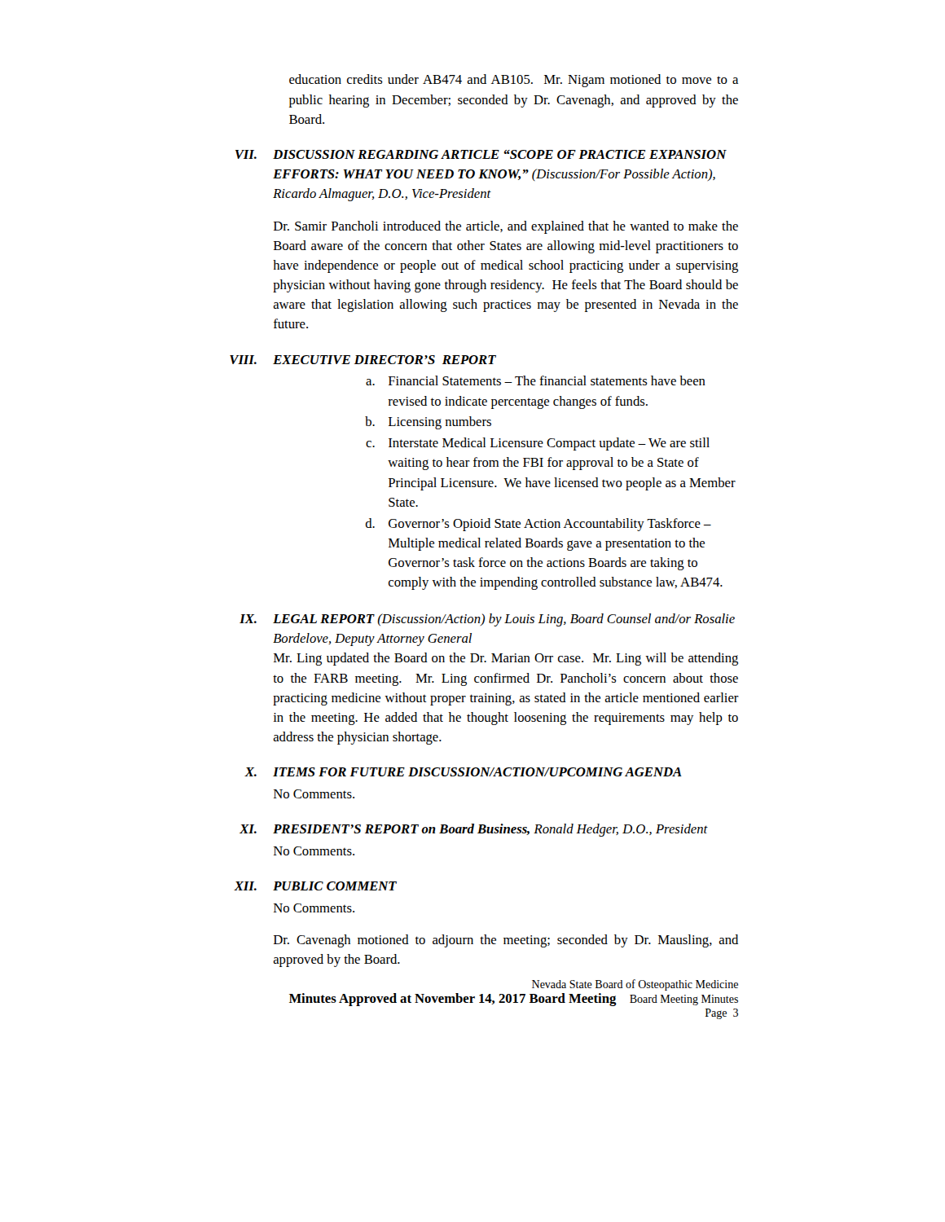education credits under AB474 and AB105. Mr. Nigam motioned to move to a public hearing in December; seconded by Dr. Cavenagh, and approved by the Board.
VII.
DISCUSSION REGARDING ARTICLE “SCOPE OF PRACTICE EXPANSION EFFORTS: WHAT YOU NEED TO KNOW,” (Discussion/For Possible Action), Ricardo Almaguer, D.O., Vice-President
Dr. Samir Pancholi introduced the article, and explained that he wanted to make the Board aware of the concern that other States are allowing mid-level practitioners to have independence or people out of medical school practicing under a supervising physician without having gone through residency. He feels that The Board should be aware that legislation allowing such practices may be presented in Nevada in the future.
VIII.
EXECUTIVE DIRECTOR’S REPORT
Financial Statements – The financial statements have been revised to indicate percentage changes of funds.
Licensing numbers
Interstate Medical Licensure Compact update – We are still waiting to hear from the FBI for approval to be a State of Principal Licensure. We have licensed two people as a Member State.
Governor’s Opioid State Action Accountability Taskforce – Multiple medical related Boards gave a presentation to the Governor’s task force on the actions Boards are taking to comply with the impending controlled substance law, AB474.
IX.
LEGAL REPORT (Discussion/Action) by Louis Ling, Board Counsel and/or Rosalie Bordelove, Deputy Attorney General
Mr. Ling updated the Board on the Dr. Marian Orr case. Mr. Ling will be attending to the FARB meeting. Mr. Ling confirmed Dr. Pancholi’s concern about those practicing medicine without proper training, as stated in the article mentioned earlier in the meeting. He added that he thought loosening the requirements may help to address the physician shortage.
X.
ITEMS FOR FUTURE DISCUSSION/ACTION/UPCOMING AGENDA
No Comments.
XI.
PRESIDENT’S REPORT on Board Business, Ronald Hedger, D.O., President
No Comments.
XII.
PUBLIC COMMENT
No Comments.
Dr. Cavenagh motioned to adjourn the meeting; seconded by Dr. Mausling, and approved by the Board.
Minutes Approved at November 14, 2017 Board Meeting
Nevada State Board of Osteopathic Medicine
Board Meeting Minutes
Page 3